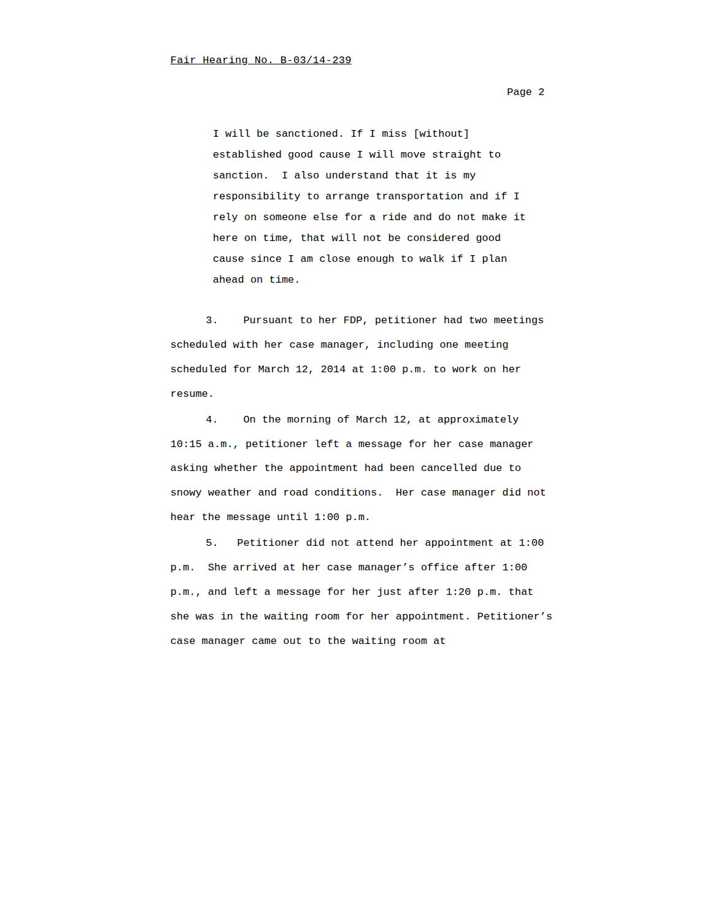Fair Hearing No. B-03/14-239
Page 2
I will be sanctioned. If I miss [without] established good cause I will move straight to sanction. I also understand that it is my responsibility to arrange transportation and if I rely on someone else for a ride and do not make it here on time, that will not be considered good cause since I am close enough to walk if I plan ahead on time.
3. Pursuant to her FDP, petitioner had two meetings scheduled with her case manager, including one meeting scheduled for March 12, 2014 at 1:00 p.m. to work on her resume.
4. On the morning of March 12, at approximately 10:15 a.m., petitioner left a message for her case manager asking whether the appointment had been cancelled due to snowy weather and road conditions. Her case manager did not hear the message until 1:00 p.m.
5. Petitioner did not attend her appointment at 1:00 p.m. She arrived at her case manager’s office after 1:00 p.m., and left a message for her just after 1:20 p.m. that she was in the waiting room for her appointment. Petitioner’s case manager came out to the waiting room at